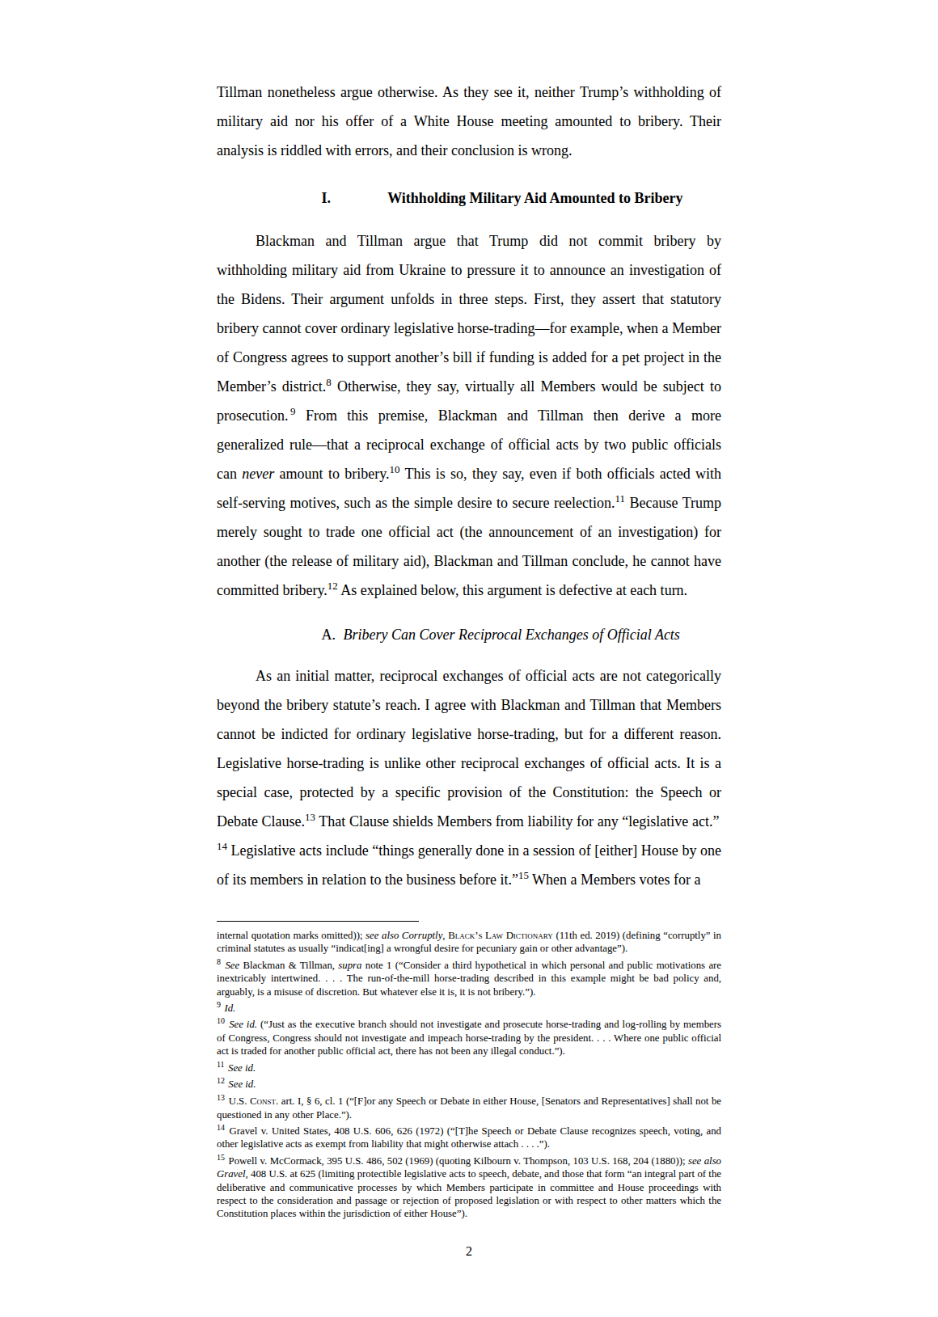Tillman nonetheless argue otherwise. As they see it, neither Trump’s withholding of military aid nor his offer of a White House meeting amounted to bribery. Their analysis is riddled with errors, and their conclusion is wrong.
I. Withholding Military Aid Amounted to Bribery
Blackman and Tillman argue that Trump did not commit bribery by withholding military aid from Ukraine to pressure it to announce an investigation of the Bidens. Their argument unfolds in three steps. First, they assert that statutory bribery cannot cover ordinary legislative horse-trading—for example, when a Member of Congress agrees to support another’s bill if funding is added for a pet project in the Member’s district.8 Otherwise, they say, virtually all Members would be subject to prosecution. 9 From this premise, Blackman and Tillman then derive a more generalized rule—that a reciprocal exchange of official acts by two public officials can never amount to bribery.10 This is so, they say, even if both officials acted with self-serving motives, such as the simple desire to secure reelection.11 Because Trump merely sought to trade one official act (the announcement of an investigation) for another (the release of military aid), Blackman and Tillman conclude, he cannot have committed bribery.12 As explained below, this argument is defective at each turn.
A. Bribery Can Cover Reciprocal Exchanges of Official Acts
As an initial matter, reciprocal exchanges of official acts are not categorically beyond the bribery statute’s reach. I agree with Blackman and Tillman that Members cannot be indicted for ordinary legislative horse-trading, but for a different reason. Legislative horse-trading is unlike other reciprocal exchanges of official acts. It is a special case, protected by a specific provision of the Constitution: the Speech or Debate Clause.13 That Clause shields Members from liability for any “legislative act.” 14 Legislative acts include “things generally done in a session of [either] House by one of its members in relation to the business before it.”15 When a Members votes for a
internal quotation marks omitted)); see also Corruptly, Black’s Law Dictionary (11th ed. 2019) (defining “corruptly” in criminal statutes as usually “indicat[ing] a wrongful desire for pecuniary gain or other advantage”).
8 See Blackman & Tillman, supra note 1 (“Consider a third hypothetical in which personal and public motivations are inextricably intertwined. . . . The run-of-the-mill horse-trading described in this example might be bad policy and, arguably, is a misuse of discretion. But whatever else it is, it is not bribery.”).
9 Id.
10 See id. (“Just as the executive branch should not investigate and prosecute horse-trading and log-rolling by members of Congress, Congress should not investigate and impeach horse-trading by the president. . . . Where one public official act is traded for another public official act, there has not been any illegal conduct.”).
11 See id.
12 See id.
13 U.S. Const. art. I, § 6, cl. 1 (“[F]or any Speech or Debate in either House, [Senators and Representatives] shall not be questioned in any other Place.”).
14 Gravel v. United States, 408 U.S. 606, 626 (1972) (“[T]he Speech or Debate Clause recognizes speech, voting, and other legislative acts as exempt from liability that might otherwise attach . . . .”).
15 Powell v. McCormack, 395 U.S. 486, 502 (1969) (quoting Kilbourn v. Thompson, 103 U.S. 168, 204 (1880)); see also Gravel, 408 U.S. at 625 (limiting protectible legislative acts to speech, debate, and those that form “an integral part of the deliberative and communicative processes by which Members participate in committee and House proceedings with respect to the consideration and passage or rejection of proposed legislation or with respect to other matters which the Constitution places within the jurisdiction of either House”).
2